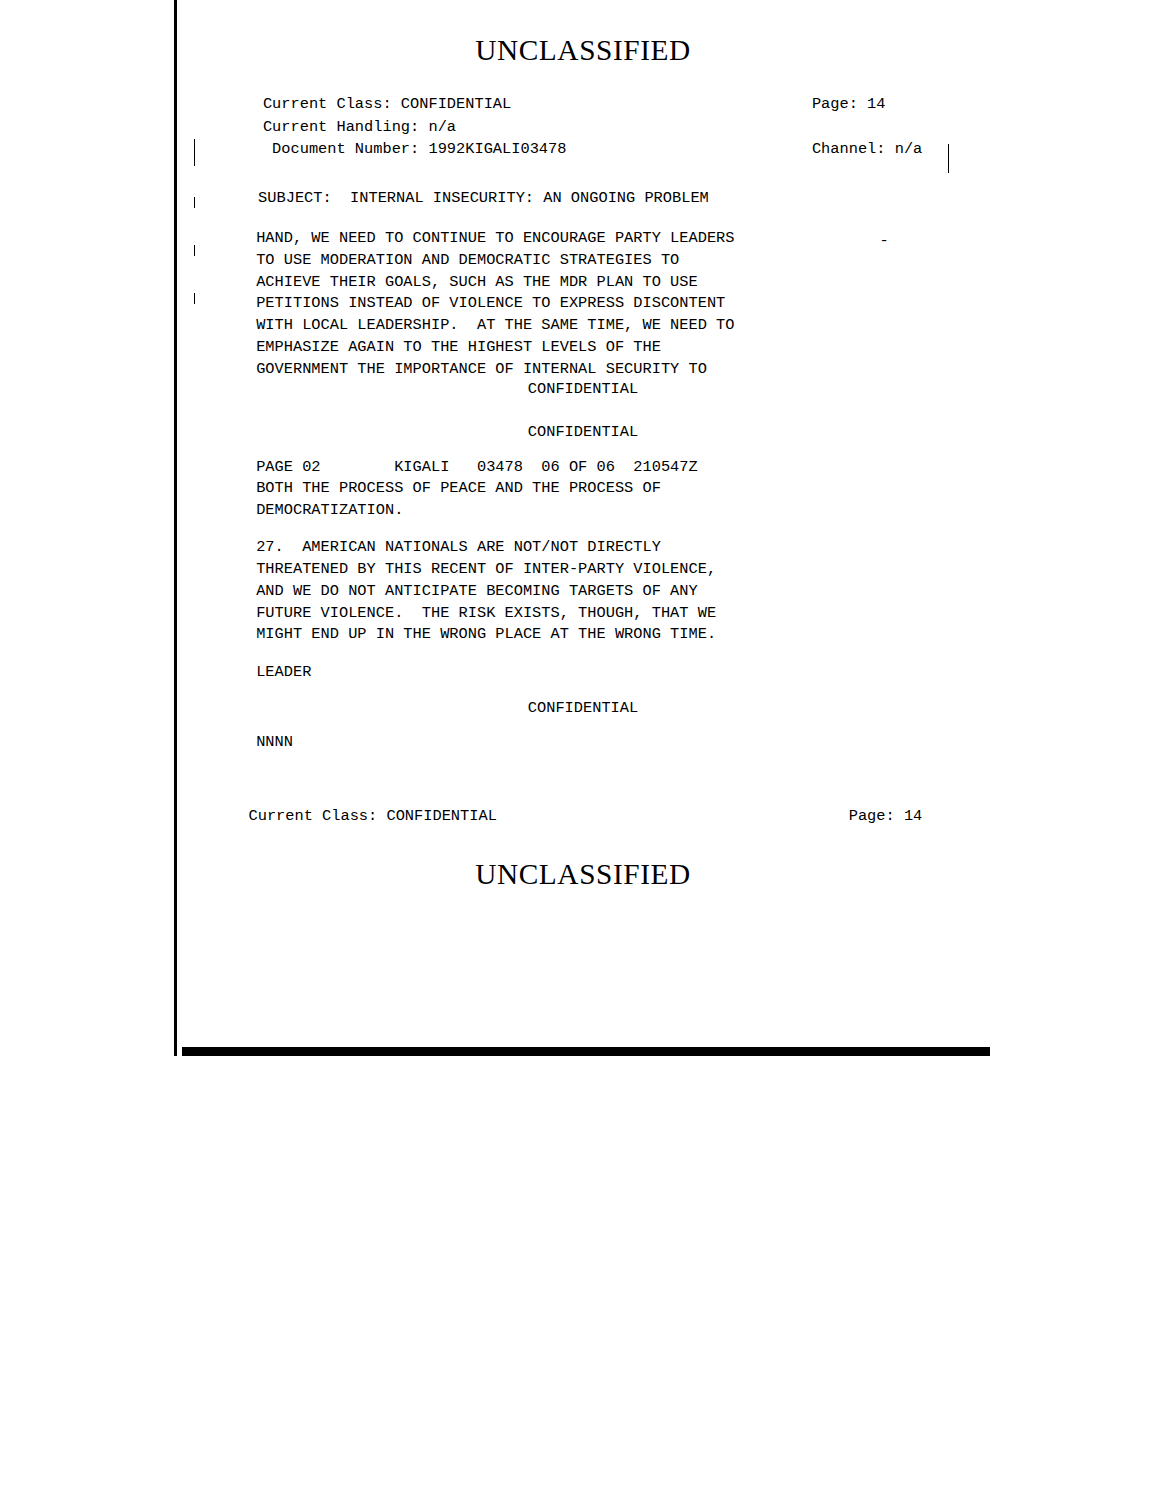UNCLASSIFIED
-
Current Class: CONFIDENTIAL Current Handling: n/a Document Number: 1992KIGALI03478
Page: 14 Channel: n/a
SUBJECT: INTERNAL INSECURITY: AN ONGOING PROBLEM
HAND, WE NEED TO CONTINUE TO ENCOURAGE PARTY LEADERS TO USE MODERATION AND DEMOCRATIC STRATEGIES TO ACHIEVE THEIR GOALS, SUCH AS THE MDR PLAN TO USE PETITIONS INSTEAD OF VIOLENCE TO EXPRESS DISCONTENT WITH LOCAL LEADERSHIP. AT THE SAME TIME, WE NEED TO EMPHASIZE AGAIN TO THE HIGHEST LEVELS OF THE GOVERNMENT THE IMPORTANCE OF INTERNAL SECURITY TO
CONFIDENTIAL
CONFIDENTIAL
PAGE 02 KIGALI 03478 06 OF 06 210547Z BOTH THE PROCESS OF PEACE AND THE PROCESS OF DEMOCRATIZATION.
27. AMERICAN NATIONALS ARE NOT/NOT DIRECTLY THREATENED BY THIS RECENT OF INTER-PARTY VIOLENCE, AND WE DO NOT ANTICIPATE BECOMING TARGETS OF ANY FUTURE VIOLENCE. THE RISK EXISTS, THOUGH, THAT WE MIGHT END UP IN THE WRONG PLACE AT THE WRONG TIME.
LEADER
CONFIDENTIAL
NNNN
Current Class: CONFIDENTIAL
Page: 14
UNCLASSIFIED